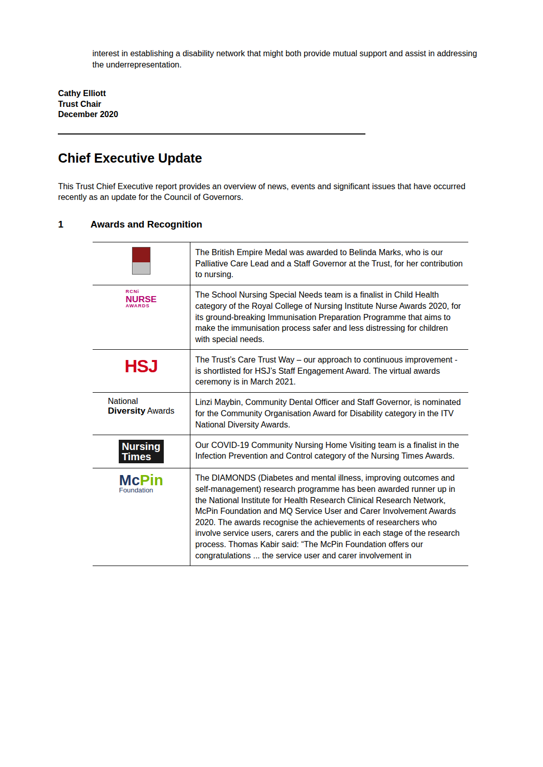interest in establishing a disability network that might both provide mutual support and assist in addressing the underrepresentation.
Cathy Elliott
Trust Chair
December 2020
Chief Executive Update
This Trust Chief Executive report provides an overview of news, events and significant issues that have occurred recently as an update for the Council of Governors.
1 Awards and Recognition
| | The British Empire Medal was awarded to Belinda Marks, who is our Palliative Care Lead and a Staff Governor at the Trust, for her contribution to nursing. |
| RCNi NURSE AWARDS | The School Nursing Special Needs team is a finalist in Child Health category of the Royal College of Nursing Institute Nurse Awards 2020, for its ground-breaking Immunisation Preparation Programme that aims to make the immunisation process safer and less distressing for children with special needs. |
| HSJ | The Trust’s Care Trust Way – our approach to continuous improvement - is shortlisted for HSJ’s Staff Engagement Award. The virtual awards ceremony is in March 2021. |
| National Diversity Awards | Linzi Maybin, Community Dental Officer and Staff Governor, is nominated for the Community Organisation Award for Disability category in the ITV National Diversity Awards. |
| Nursing Times | Our COVID-19 Community Nursing Home Visiting team is a finalist in the Infection Prevention and Control category of the Nursing Times Awards. |
| Mc Pin Foundation | The DIAMONDS (Diabetes and mental illness, improving outcomes and self-management) research programme has been awarded runner up in the National Institute for Health Research Clinical Research Network, McPin Foundation and MQ Service User and Carer Involvement Awards 2020. The awards recognise the achievements of researchers who involve service users, carers and the public in each stage of the research process. Thomas Kabir said: “The McPin Foundation offers our congratulations ... the service user and carer involvement in |